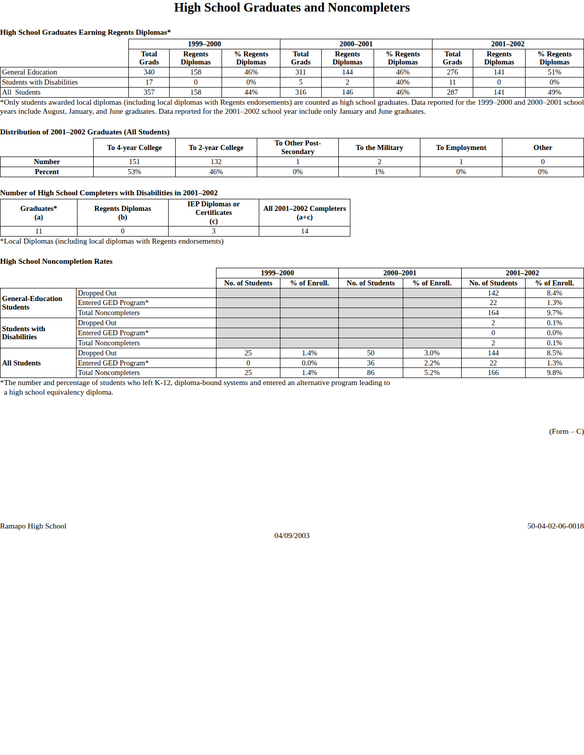High School Graduates and Noncompleters
High School Graduates Earning Regents Diplomas*
| | 1999–2000 | 2000–2001 | 2001–2002 |
| | Total Grads | Regents Diplomas | % Regents Diplomas | Total Grads | Regents Diplomas | % Regents Diplomas | Total Grads | Regents Diplomas | % Regents Diplomas |
| General Education | 340 | 158 | 46% | 311 | 144 | 46% | 276 | 141 | 51% |
| Students with Disabilities | 17 | 0 | 0% | 5 | 2 | 40% | 11 | 0 | 0% |
| All Students | 357 | 158 | 44% | 316 | 146 | 46% | 287 | 141 | 49% |
*Only students awarded local diplomas (including local diplomas with Regents endorsements) are counted as high school graduates. Data reported for the 1999–2000 and 2000–2001 school years include August, January, and June graduates. Data reported for the 2001–2002 school year include only January and June graduates.
Distribution of 2001–2002 Graduates (All Students)
| | To 4-year College | To 2-year College | To Other Post-Secondary | To the Military | To Employment | Other |
| Number | 151 | 132 | 1 | 2 | 1 | 0 |
| Percent | 53% | 46% | 0% | 1% | 0% | 0% |
Number of High School Completers with Disabilities in 2001–2002
| Graduates* (a) | Regents Diplomas (b) | IEP Diplomas or Certificates (c) | All 2001–2002 Completers (a+c) |
| --- | --- | --- | --- |
| 11 | 0 | 3 | 14 |
*Local Diplomas (including local diplomas with Regents endorsements)
High School Noncompletion Rates
| | 1999–2000 | 2000–2001 | 2001–2002 |
| | No. of Students | % of Enroll. | No. of Students | % of Enroll. | No. of Students | % of Enroll. |
| General-Education Students | Dropped Out | | | | | 142 | 8.4% |
| Entered GED Program* | | | | | 22 | 1.3% |
| Total Noncompleters | | | | | 164 | 9.7% |
| Students with Disabilities | Dropped Out | | | | | 2 | 0.1% |
| Entered GED Program* | | | | | 0 | 0.0% |
| Total Noncompleters | | | | | 2 | 0.1% |
| All Students | Dropped Out | 25 | 1.4% | 50 | 3.0% | 144 | 8.5% |
| Entered GED Program* | 0 | 0.0% | 36 | 2.2% | 22 | 1.3% |
| Total Noncompleters | 25 | 1.4% | 86 | 5.2% | 166 | 9.8% |
*The number and percentage of students who left K-12, diploma-bound systems and entered an alternative program leading to
a high school equivalency diploma.
(Form – C)
Ramapo High School 50-04-02-06-0018
04/09/2003